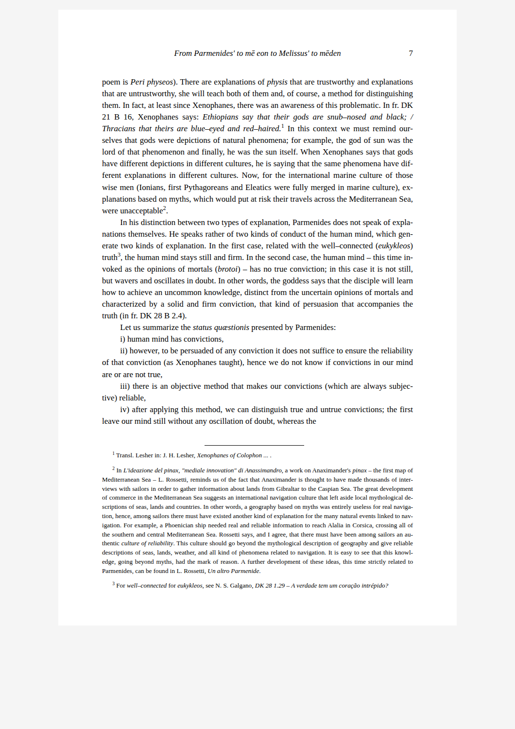From Parmenides' to mē eon to Melissus' to mēden 7
poem is Peri physeos). There are explanations of physis that are trustworthy and explanations that are untrustworthy, she will teach both of them and, of course, a method for distinguishing them. In fact, at least since Xenophanes, there was an awareness of this problematic. In fr. DK 21 B 16, Xenophanes says: Ethiopians say that their gods are snub–nosed and black; / Thracians that theirs are blue–eyed and red–haired.1 In this context we must remind ourselves that gods were depictions of natural phenomena; for example, the god of sun was the lord of that phenomenon and finally, he was the sun itself. When Xenophanes says that gods have different depictions in different cultures, he is saying that the same phenomena have different explanations in different cultures. Now, for the international marine culture of those wise men (Ionians, first Pythagoreans and Eleatics were fully merged in marine culture), explanations based on myths, which would put at risk their travels across the Mediterranean Sea, were unacceptable2.
In his distinction between two types of explanation, Parmenides does not speak of explanations themselves. He speaks rather of two kinds of conduct of the human mind, which generate two kinds of explanation. In the first case, related with the well–connected (eukykleos) truth3, the human mind stays still and firm. In the second case, the human mind – this time invoked as the opinions of mortals (brotoi) – has no true conviction; in this case it is not still, but wavers and oscillates in doubt. In other words, the goddess says that the disciple will learn how to achieve an uncommon knowledge, distinct from the uncertain opinions of mortals and characterized by a solid and firm conviction, that kind of persuasion that accompanies the truth (in fr. DK 28 B 2.4).
Let us summarize the status quæstionis presented by Parmenides:
i) human mind has convictions,
ii) however, to be persuaded of any conviction it does not suffice to ensure the reliability of that conviction (as Xenophanes taught), hence we do not know if convictions in our mind are or are not true,
iii) there is an objective method that makes our convictions (which are always subjective) reliable,
iv) after applying this method, we can distinguish true and untrue convictions; the first leave our mind still without any oscillation of doubt, whereas the
1 Transl. Lesher in: J. H. Lesher, Xenophanes of Colophon ... .
2 In L'ideazione del pinax, "mediale innovation" di Anassimandro, a work on Anaximander's pinax – the first map of Mediterranean Sea – L. Rossetti, reminds us of the fact that Anaximander is thought to have made thousands of interviews with sailors in order to gather information about lands from Gibraltar to the Caspian Sea. The great development of commerce in the Mediterranean Sea suggests an international navigation culture that left aside local mythological descriptions of seas, lands and countries. In other words, a geography based on myths was entirely useless for real navigation, hence, among sailors there must have existed another kind of explanation for the many natural events linked to navigation. For example, a Phoenician ship needed real and reliable information to reach Alalia in Corsica, crossing all of the southern and central Mediterranean Sea. Rossetti says, and I agree, that there must have been among sailors an authentic culture of reliability. This culture should go beyond the mythological description of geography and give reliable descriptions of seas, lands, weather, and all kind of phenomena related to navigation. It is easy to see that this knowledge, going beyond myths, had the mark of reason. A further development of these ideas, this time strictly related to Parmenides, can be found in L. Rossetti, Un altro Parmenide.
3 For well–connected for eukykleos, see N. S. Galgano, DK 28 1.29 – A verdade tem um coração intrépido?